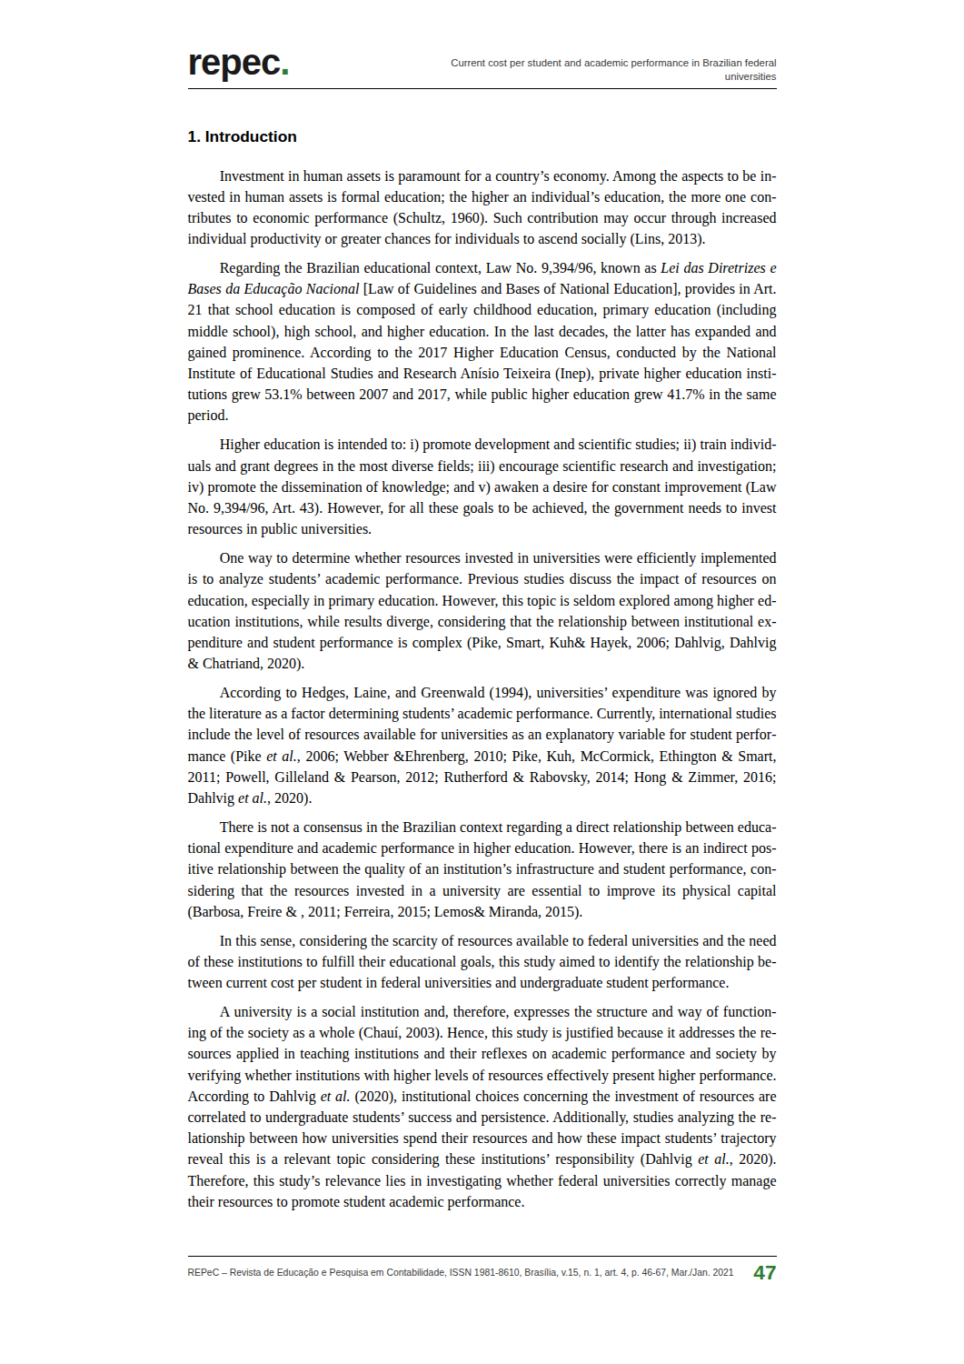repec.
Current cost per student and academic performance in Brazilian federal universities
1. Introduction
Investment in human assets is paramount for a country’s economy. Among the aspects to be invested in human assets is formal education; the higher an individual’s education, the more one contributes to economic performance (Schultz, 1960). Such contribution may occur through increased individual productivity or greater chances for individuals to ascend socially (Lins, 2013).
Regarding the Brazilian educational context, Law No. 9,394/96, known as Lei das Diretrizes e Bases da Educação Nacional [Law of Guidelines and Bases of National Education], provides in Art. 21 that school education is composed of early childhood education, primary education (including middle school), high school, and higher education. In the last decades, the latter has expanded and gained prominence. According to the 2017 Higher Education Census, conducted by the National Institute of Educational Studies and Research Anísio Teixeira (Inep), private higher education institutions grew 53.1% between 2007 and 2017, while public higher education grew 41.7% in the same period.
Higher education is intended to: i) promote development and scientific studies; ii) train individuals and grant degrees in the most diverse fields; iii) encourage scientific research and investigation; iv) promote the dissemination of knowledge; and v) awaken a desire for constant improvement (Law No. 9,394/96, Art. 43). However, for all these goals to be achieved, the government needs to invest resources in public universities.
One way to determine whether resources invested in universities were efficiently implemented is to analyze students’ academic performance. Previous studies discuss the impact of resources on education, especially in primary education. However, this topic is seldom explored among higher education institutions, while results diverge, considering that the relationship between institutional expenditure and student performance is complex (Pike, Smart, Kuh& Hayek, 2006; Dahlvig, Dahlvig & Chatriand, 2020).
According to Hedges, Laine, and Greenwald (1994), universities’ expenditure was ignored by the literature as a factor determining students’ academic performance. Currently, international studies include the level of resources available for universities as an explanatory variable for student performance (Pike et al., 2006; Webber &Ehrenberg, 2010; Pike, Kuh, McCormick, Ethington & Smart, 2011; Powell, Gilleland & Pearson, 2012; Rutherford & Rabovsky, 2014; Hong & Zimmer, 2016; Dahlvig et al., 2020).
There is not a consensus in the Brazilian context regarding a direct relationship between educational expenditure and academic performance in higher education. However, there is an indirect positive relationship between the quality of an institution’s infrastructure and student performance, considering that the resources invested in a university are essential to improve its physical capital (Barbosa, Freire & , 2011; Ferreira, 2015; Lemos& Miranda, 2015).
In this sense, considering the scarcity of resources available to federal universities and the need of these institutions to fulfill their educational goals, this study aimed to identify the relationship between current cost per student in federal universities and undergraduate student performance.
A university is a social institution and, therefore, expresses the structure and way of functioning of the society as a whole (Chauí, 2003). Hence, this study is justified because it addresses the resources applied in teaching institutions and their reflexes on academic performance and society by verifying whether institutions with higher levels of resources effectively present higher performance. According to Dahlvig et al. (2020), institutional choices concerning the investment of resources are correlated to undergraduate students’ success and persistence. Additionally, studies analyzing the relationship between how universities spend their resources and how these impact students’ trajectory reveal this is a relevant topic considering these institutions’ responsibility (Dahlvig et al., 2020). Therefore, this study’s relevance lies in investigating whether federal universities correctly manage their resources to promote student academic performance.
REPeC – Revista de Educação e Pesquisa em Contabilidade, ISSN 1981-8610, Brasília, v.15, n. 1, art. 4, p. 46-67, Mar./Jan. 2021
47